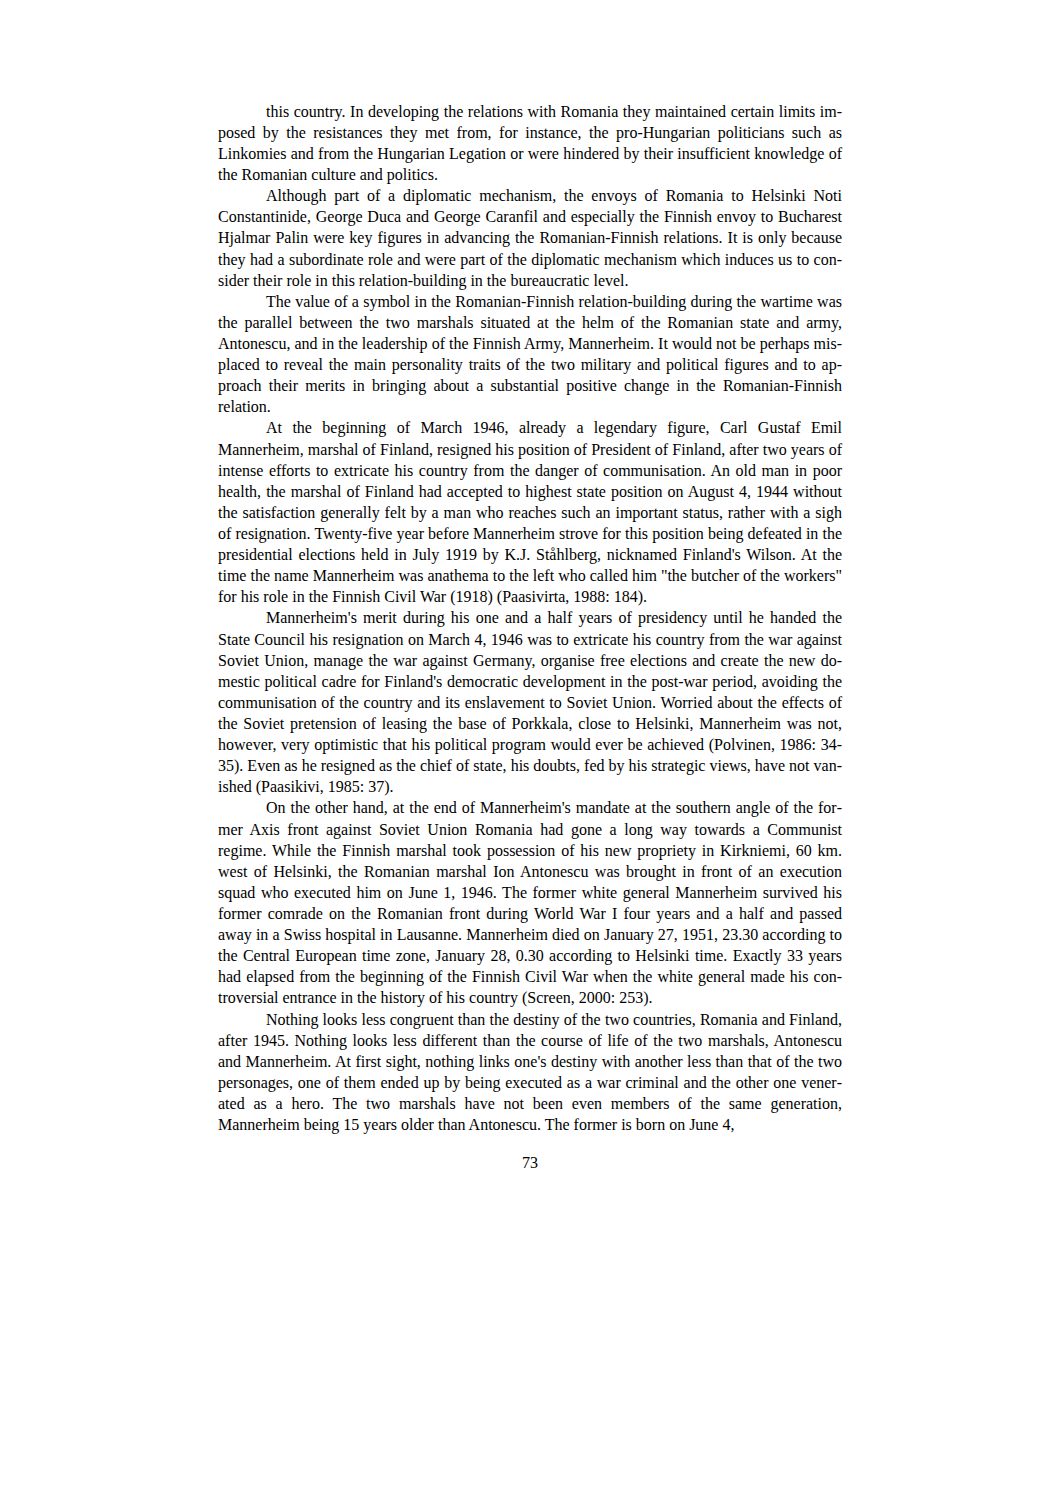this country. In developing the relations with Romania they maintained certain limits imposed by the resistances they met from, for instance, the pro-Hungarian politicians such as Linkomies and from the Hungarian Legation or were hindered by their insufficient knowledge of the Romanian culture and politics.
Although part of a diplomatic mechanism, the envoys of Romania to Helsinki Noti Constantinide, George Duca and George Caranfil and especially the Finnish envoy to Bucharest Hjalmar Palin were key figures in advancing the Romanian-Finnish relations. It is only because they had a subordinate role and were part of the diplomatic mechanism which induces us to consider their role in this relation-building in the bureaucratic level.
The value of a symbol in the Romanian-Finnish relation-building during the wartime was the parallel between the two marshals situated at the helm of the Romanian state and army, Antonescu, and in the leadership of the Finnish Army, Mannerheim. It would not be perhaps misplaced to reveal the main personality traits of the two military and political figures and to approach their merits in bringing about a substantial positive change in the Romanian-Finnish relation.
At the beginning of March 1946, already a legendary figure, Carl Gustaf Emil Mannerheim, marshal of Finland, resigned his position of President of Finland, after two years of intense efforts to extricate his country from the danger of communisation. An old man in poor health, the marshal of Finland had accepted to highest state position on August 4, 1944 without the satisfaction generally felt by a man who reaches such an important status, rather with a sigh of resignation. Twenty-five year before Mannerheim strove for this position being defeated in the presidential elections held in July 1919 by K.J. Ståhlberg, nicknamed Finland's Wilson. At the time the name Mannerheim was anathema to the left who called him "the butcher of the workers" for his role in the Finnish Civil War (1918) (Paasivirta, 1988: 184).
Mannerheim's merit during his one and a half years of presidency until he handed the State Council his resignation on March 4, 1946 was to extricate his country from the war against Soviet Union, manage the war against Germany, organise free elections and create the new domestic political cadre for Finland's democratic development in the post-war period, avoiding the communisation of the country and its enslavement to Soviet Union. Worried about the effects of the Soviet pretension of leasing the base of Porkkala, close to Helsinki, Mannerheim was not, however, very optimistic that his political program would ever be achieved (Polvinen, 1986: 34-35). Even as he resigned as the chief of state, his doubts, fed by his strategic views, have not vanished (Paasikivi, 1985: 37).
On the other hand, at the end of Mannerheim's mandate at the southern angle of the former Axis front against Soviet Union Romania had gone a long way towards a Communist regime. While the Finnish marshal took possession of his new propriety in Kirkniemi, 60 km. west of Helsinki, the Romanian marshal Ion Antonescu was brought in front of an execution squad who executed him on June 1, 1946. The former white general Mannerheim survived his former comrade on the Romanian front during World War I four years and a half and passed away in a Swiss hospital in Lausanne. Mannerheim died on January 27, 1951, 23.30 according to the Central European time zone, January 28, 0.30 according to Helsinki time. Exactly 33 years had elapsed from the beginning of the Finnish Civil War when the white general made his controversial entrance in the history of his country (Screen, 2000: 253).
Nothing looks less congruent than the destiny of the two countries, Romania and Finland, after 1945. Nothing looks less different than the course of life of the two marshals, Antonescu and Mannerheim. At first sight, nothing links one's destiny with another less than that of the two personages, one of them ended up by being executed as a war criminal and the other one venerated as a hero. The two marshals have not been even members of the same generation, Mannerheim being 15 years older than Antonescu. The former is born on June 4,
73